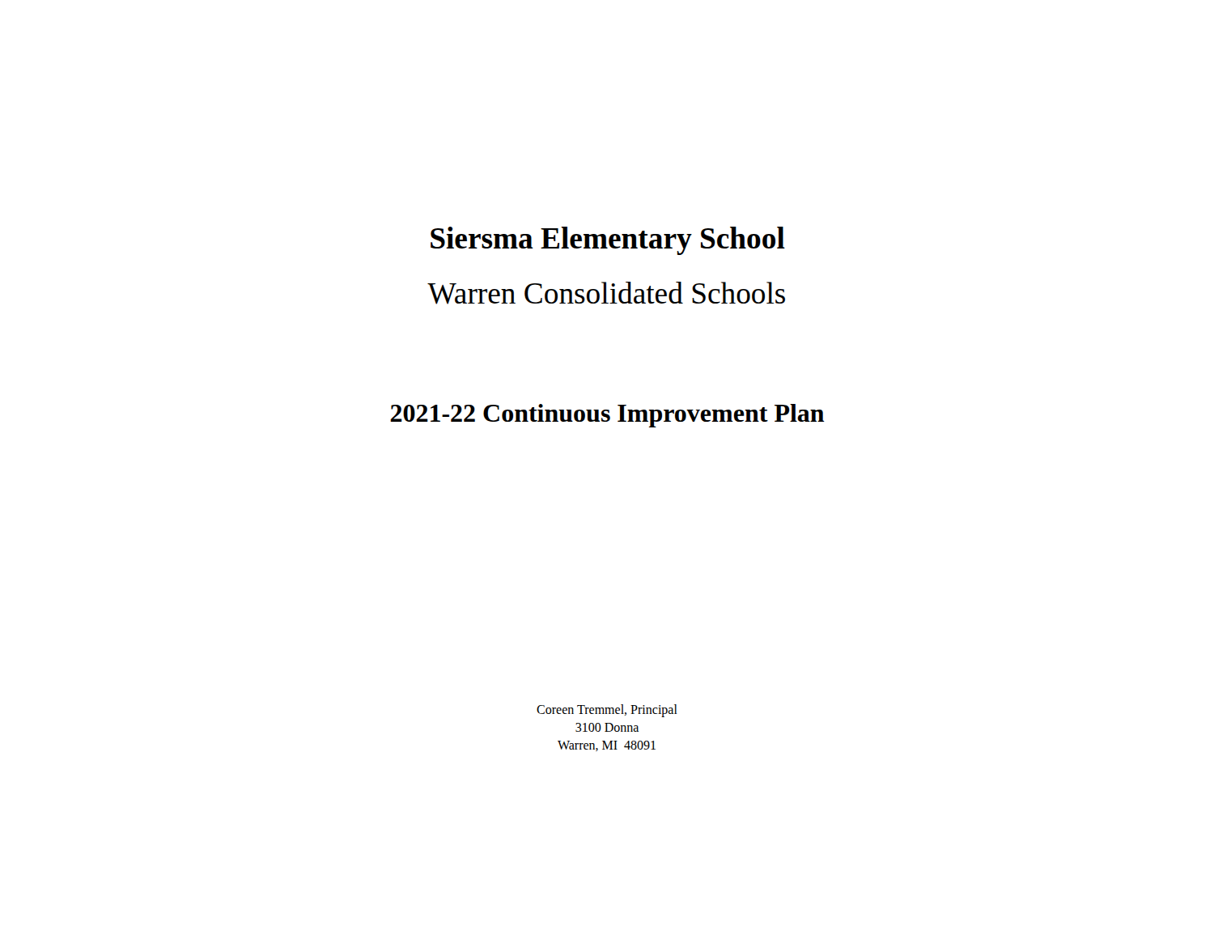Siersma Elementary School
Warren Consolidated Schools
2021-22 Continuous Improvement Plan
Coreen Tremmel, Principal
3100 Donna
Warren, MI 48091